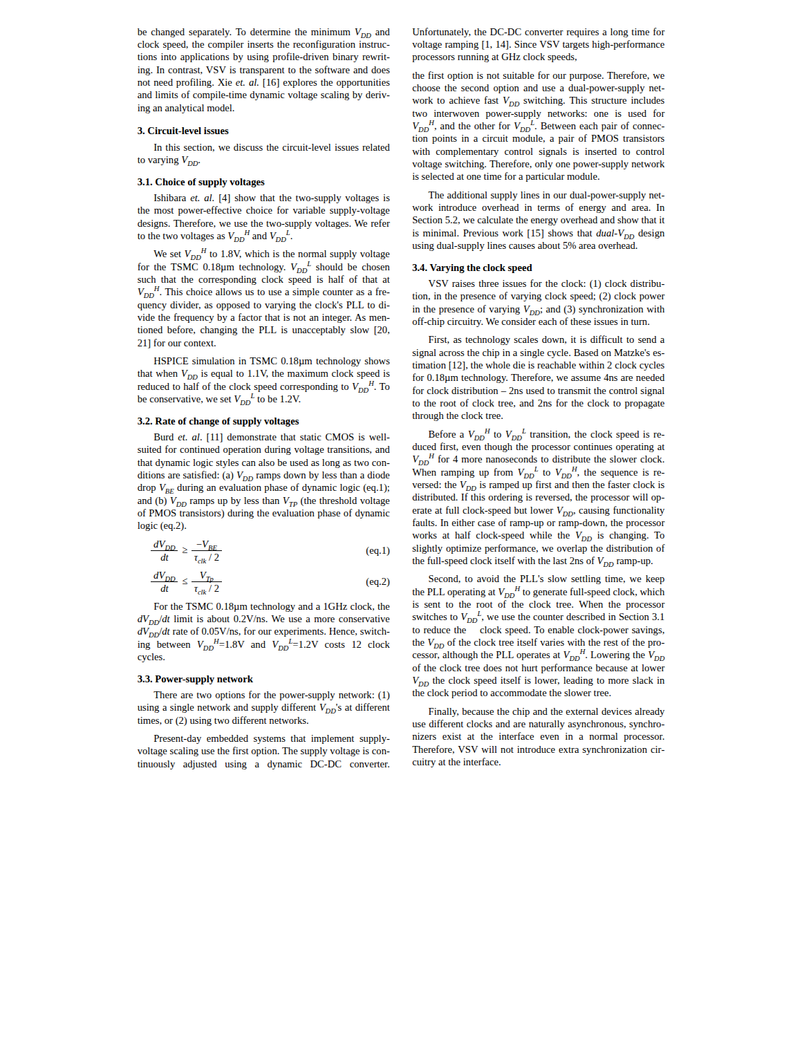be changed separately. To determine the minimum VDD and clock speed, the compiler inserts the reconfiguration instructions into applications by using profile-driven binary rewriting. In contrast, VSV is transparent to the software and does not need profiling. Xie et. al. [16] explores the opportunities and limits of compile-time dynamic voltage scaling by deriving an analytical model.
3. Circuit-level issues
In this section, we discuss the circuit-level issues related to varying VDD.
3.1. Choice of supply voltages
Ishibara et. al. [4] show that the two-supply voltages is the most power-effective choice for variable supply-voltage designs. Therefore, we use the two-supply voltages. We refer to the two voltages as VDDH and VDDL.
We set VDDH to 1.8V, which is the normal supply voltage for the TSMC 0.18µm technology. VDDL should be chosen such that the corresponding clock speed is half of that at VDDH. This choice allows us to use a simple counter as a frequency divider, as opposed to varying the clock's PLL to divide the frequency by a factor that is not an integer. As mentioned before, changing the PLL is unacceptably slow [20, 21] for our context.
HSPICE simulation in TSMC 0.18µm technology shows that when VDD is equal to 1.1V, the maximum clock speed is reduced to half of the clock speed corresponding to VDDH. To be conservative, we set VDDL to be 1.2V.
3.2. Rate of change of supply voltages
Burd et. al. [11] demonstrate that static CMOS is well-suited for continued operation during voltage transitions, and that dynamic logic styles can also be used as long as two conditions are satisfied: (a) VDD ramps down by less than a diode drop VBE during an evaluation phase of dynamic logic (eq.1); and (b) VDD ramps up by less than VTP (the threshold voltage of PMOS transistors) during the evaluation phase of dynamic logic (eq.2).
dVDD dt ≥ −VBE τclk / 2 (eq.1)
dVDD dt ≤ VTp τclk / 2 (eq.2)
For the TSMC 0.18µm technology and a 1GHz clock, the dVDD/dt limit is about 0.2V/ns. We use a more conservative dVDD/dt rate of 0.05V/ns, for our experiments. Hence, switching between VDDH=1.8V and VDDL=1.2V costs 12 clock cycles.
3.3. Power-supply network
There are two options for the power-supply network: (1) using a single network and supply different VDD's at different times, or (2) using two different networks.
Present-day embedded systems that implement supply-voltage scaling use the first option. The supply voltage is continuously adjusted using a dynamic DC-DC converter. Unfortunately, the DC-DC converter requires a long time for voltage ramping [1, 14]. Since VSV targets high-performance processors running at GHz clock speeds,
the first option is not suitable for our purpose. Therefore, we choose the second option and use a dual-power-supply network to achieve fast VDD switching. This structure includes two interwoven power-supply networks: one is used for VDDH, and the other for VDDL. Between each pair of connection points in a circuit module, a pair of PMOS transistors with complementary control signals is inserted to control voltage switching. Therefore, only one power-supply network is selected at one time for a particular module.
The additional supply lines in our dual-power-supply network introduce overhead in terms of energy and area. In Section 5.2, we calculate the energy overhead and show that it is minimal. Previous work [15] shows that dual-VDD design using dual-supply lines causes about 5% area overhead.
3.4. Varying the clock speed
VSV raises three issues for the clock: (1) clock distribution, in the presence of varying clock speed; (2) clock power in the presence of varying VDD; and (3) synchronization with off-chip circuitry. We consider each of these issues in turn.
First, as technology scales down, it is difficult to send a signal across the chip in a single cycle. Based on Matzke's estimation [12], the whole die is reachable within 2 clock cycles for 0.18µm technology. Therefore, we assume 4ns are needed for clock distribution – 2ns used to transmit the control signal to the root of clock tree, and 2ns for the clock to propagate through the clock tree.
Before a VDDH to VDDL transition, the clock speed is reduced first, even though the processor continues operating at VDDH for 4 more nanoseconds to distribute the slower clock. When ramping up from VDDL to VDDH, the sequence is reversed: the VDD is ramped up first and then the faster clock is distributed. If this ordering is reversed, the processor will operate at full clock-speed but lower VDD, causing functionality faults. In either case of ramp-up or ramp-down, the processor works at half clock-speed while the VDD is changing. To slightly optimize performance, we overlap the distribution of the full-speed clock itself with the last 2ns of VDD ramp-up.
Second, to avoid the PLL's slow settling time, we keep the PLL operating at VDDH to generate full-speed clock, which is sent to the root of the clock tree. When the processor switches to VDDL, we use the counter described in Section 3.1 to reduce the clock speed. To enable clock-power savings, the VDD of the clock tree itself varies with the rest of the processor, although the PLL operates at VDDH. Lowering the VDD of the clock tree does not hurt performance because at lower VDD the clock speed itself is lower, leading to more slack in the clock period to accommodate the slower tree.
Finally, because the chip and the external devices already use different clocks and are naturally asynchronous, synchronizers exist at the interface even in a normal processor. Therefore, VSV will not introduce extra synchronization circuitry at the interface.